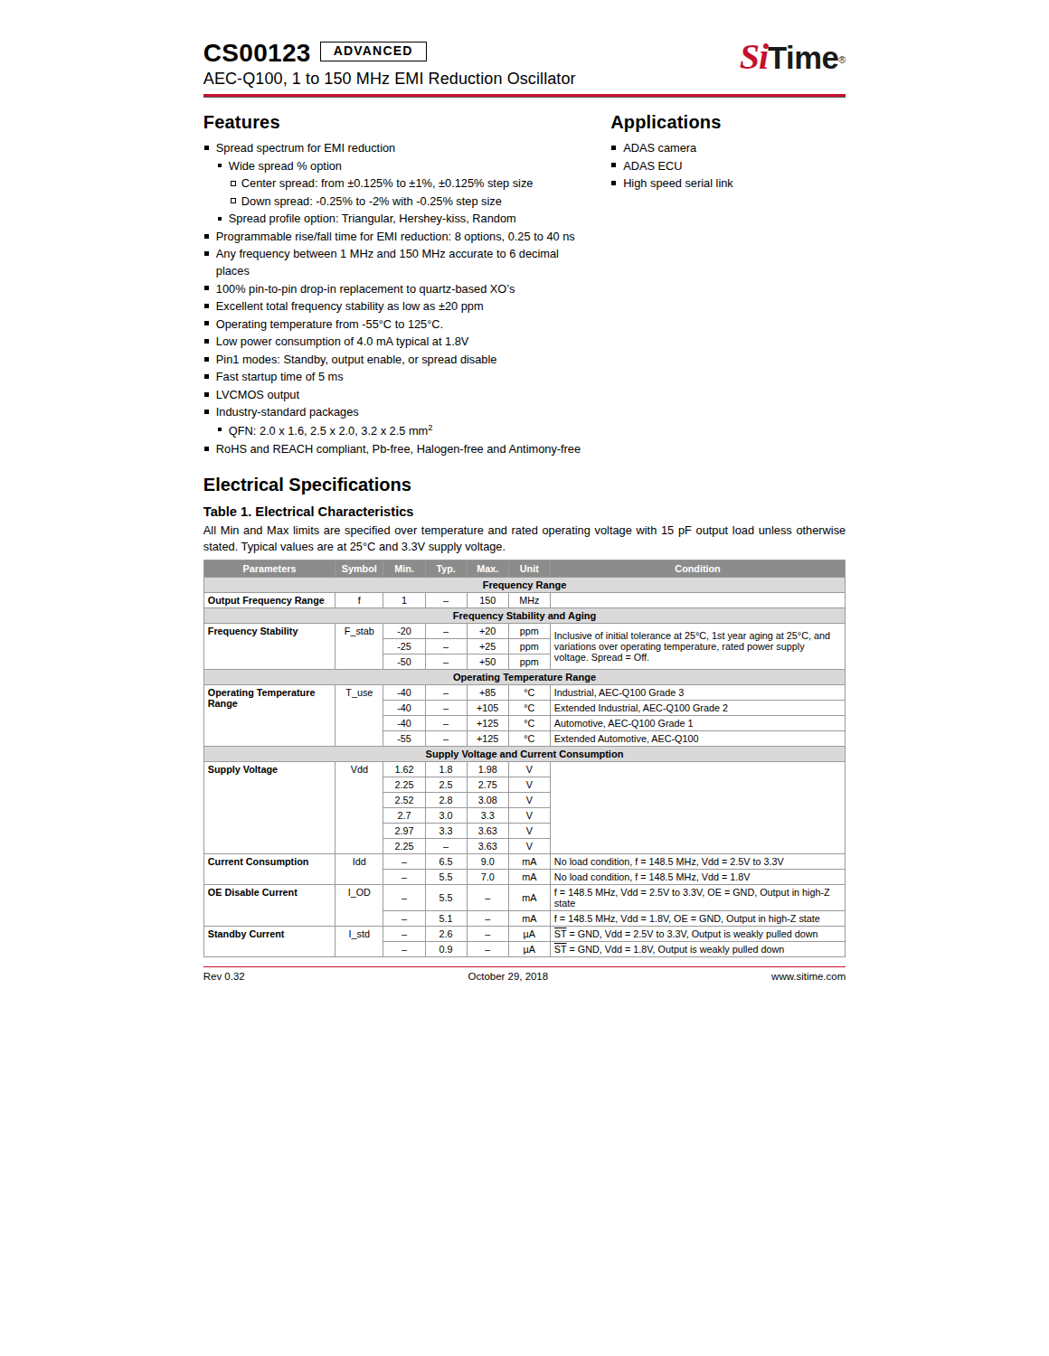CS00123 ADVANCED
AEC-Q100, 1 to 150 MHz EMI Reduction Oscillator
Si Time®
Features
Spread spectrum for EMI reduction
Wide spread % option
Center spread: from ±0.125% to ±1%, ±0.125% step size
Down spread: -0.25% to -2% with -0.25% step size
Spread profile option: Triangular, Hershey-kiss, Random
Programmable rise/fall time for EMI reduction: 8 options, 0.25 to 40 ns
Any frequency between 1 MHz and 150 MHz accurate to 6 decimal places
100% pin-to-pin drop-in replacement to quartz-based XO’s
Excellent total frequency stability as low as ±20 ppm
Operating temperature from -55°C to 125°C.
Low power consumption of 4.0 mA typical at 1.8V
Pin1 modes: Standby, output enable, or spread disable
Fast startup time of 5 ms
LVCMOS output
Industry-standard packages
QFN: 2.0 x 1.6, 2.5 x 2.0, 3.2 x 2.5 mm2
RoHS and REACH compliant, Pb-free, Halogen-free and Antimony-free
Applications
ADAS camera
ADAS ECU
High speed serial link
Electrical Specifications
Table 1. Electrical Characteristics
All Min and Max limits are specified over temperature and rated operating voltage with 15 pF output load unless otherwise stated. Typical values are at 25°C and 3.3V supply voltage.
| Parameters | Symbol | Min. | Typ. | Max. | Unit | Condition |
| --- | --- | --- | --- | --- | --- | --- |
| Frequency Range |
| Output Frequency Range | f | 1 | – | 150 | MHz | |
| Frequency Stability and Aging |
| Frequency Stability | F_stab | -20 | – | +20 | ppm | Inclusive of initial tolerance at 25°C, 1st year aging at 25°C, and variations over operating temperature, rated power supply voltage. Spread = Off. |
| -25 | – | +25 | ppm |
| -50 | – | +50 | ppm |
| Operating Temperature Range |
| Operating Temperature Range | T_use | -40 | – | +85 | °C | Industrial, AEC-Q100 Grade 3 |
| -40 | – | +105 | °C | Extended Industrial, AEC-Q100 Grade 2 |
| -40 | – | +125 | °C | Automotive, AEC-Q100 Grade 1 |
| -55 | – | +125 | °C | Extended Automotive, AEC-Q100 |
| Supply Voltage and Current Consumption |
| Supply Voltage | Vdd | 1.62 | 1.8 | 1.98 | V | |
| 2.25 | 2.5 | 2.75 | V |
| 2.52 | 2.8 | 3.08 | V |
| 2.7 | 3.0 | 3.3 | V |
| 2.97 | 3.3 | 3.63 | V |
| 2.25 | – | 3.63 | V |
| Current Consumption | Idd | – | 6.5 | 9.0 | mA | No load condition, f = 148.5 MHz, Vdd = 2.5V to 3.3V |
| – | 5.5 | 7.0 | mA | No load condition, f = 148.5 MHz, Vdd = 1.8V |
| OE Disable Current | I_OD | – | 5.5 | – | mA | f = 148.5 MHz, Vdd = 2.5V to 3.3V, OE = GND, Output in high-Z state |
| – | 5.1 | – | mA | f = 148.5 MHz, Vdd = 1.8V, OE = GND, Output in high-Z state |
| Standby Current | I_std | – | 2.6 | – | µA | ST = GND, Vdd = 2.5V to 3.3V, Output is weakly pulled down |
| – | 0.9 | – | µA | ST = GND, Vdd = 1.8V, Output is weakly pulled down |
Rev 0.32
October 29, 2018
www.sitime.com